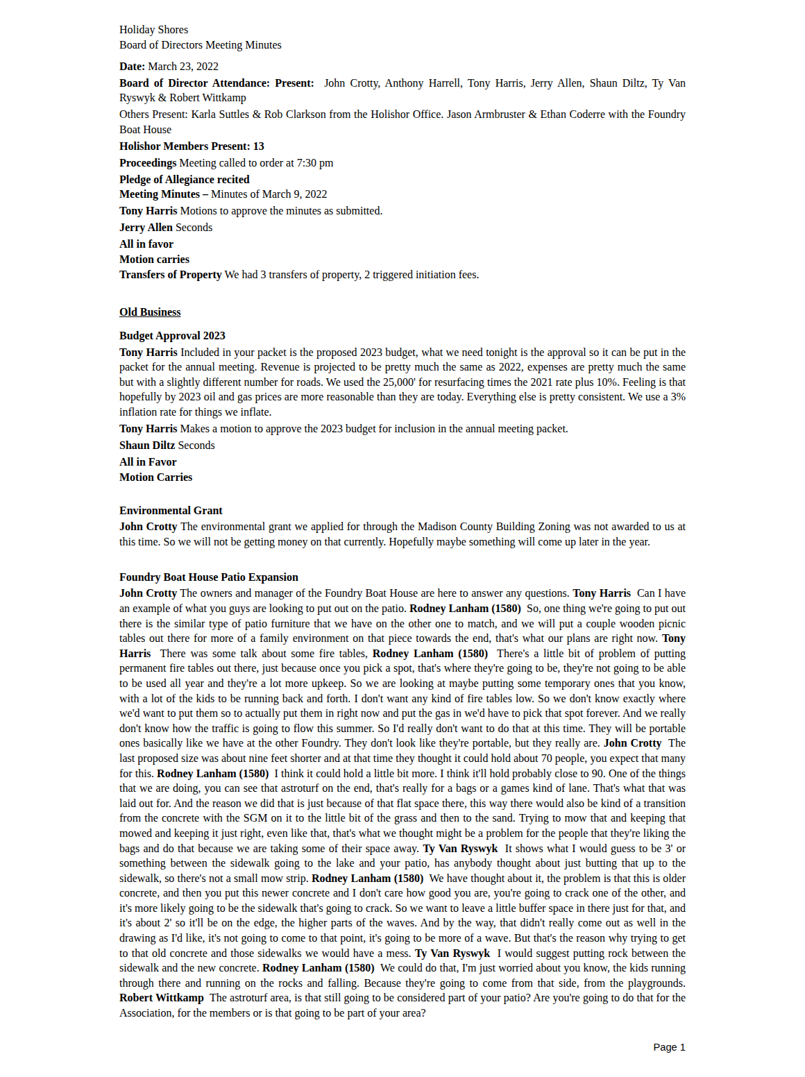Holiday Shores
Board of Directors Meeting Minutes
Date: March 23, 2022
Board of Director Attendance: Present: John Crotty, Anthony Harrell, Tony Harris, Jerry Allen, Shaun Diltz, Ty Van Ryswyk & Robert Wittkamp
Others Present: Karla Suttles & Rob Clarkson from the Holishor Office. Jason Armbruster & Ethan Coderre with the Foundry Boat House
Holishor Members Present: 13
Proceedings Meeting called to order at 7:30 pm
Pledge of Allegiance recited
Meeting Minutes – Minutes of March 9, 2022
Tony Harris Motions to approve the minutes as submitted.
Jerry Allen Seconds
All in favor
Motion carries
Transfers of Property We had 3 transfers of property, 2 triggered initiation fees.
Old Business
Budget Approval 2023
Tony Harris Included in your packet is the proposed 2023 budget, what we need tonight is the approval so it can be put in the packet for the annual meeting. Revenue is projected to be pretty much the same as 2022, expenses are pretty much the same but with a slightly different number for roads. We used the 25,000' for resurfacing times the 2021 rate plus 10%. Feeling is that hopefully by 2023 oil and gas prices are more reasonable than they are today. Everything else is pretty consistent. We use a 3% inflation rate for things we inflate.
Tony Harris Makes a motion to approve the 2023 budget for inclusion in the annual meeting packet.
Shaun Diltz Seconds
All in Favor
Motion Carries
Environmental Grant
John Crotty The environmental grant we applied for through the Madison County Building Zoning was not awarded to us at this time. So we will not be getting money on that currently. Hopefully maybe something will come up later in the year.
Foundry Boat House Patio Expansion
John Crotty The owners and manager of the Foundry Boat House are here to answer any questions. Tony Harris Can I have an example of what you guys are looking to put out on the patio. Rodney Lanham (1580) So, one thing we're going to put out there is the similar type of patio furniture that we have on the other one to match, and we will put a couple wooden picnic tables out there for more of a family environment on that piece towards the end, that's what our plans are right now. Tony Harris There was some talk about some fire tables, Rodney Lanham (1580) There's a little bit of problem of putting permanent fire tables out there, just because once you pick a spot, that's where they're going to be, they're not going to be able to be used all year and they're a lot more upkeep. So we are looking at maybe putting some temporary ones that you know, with a lot of the kids to be running back and forth. I don't want any kind of fire tables low. So we don't know exactly where we'd want to put them so to actually put them in right now and put the gas in we'd have to pick that spot forever. And we really don't know how the traffic is going to flow this summer. So I'd really don't want to do that at this time. They will be portable ones basically like we have at the other Foundry. They don't look like they're portable, but they really are. John Crotty The last proposed size was about nine feet shorter and at that time they thought it could hold about 70 people, you expect that many for this. Rodney Lanham (1580) I think it could hold a little bit more. I think it'll hold probably close to 90. One of the things that we are doing, you can see that astroturf on the end, that's really for a bags or a games kind of lane. That's what that was laid out for. And the reason we did that is just because of that flat space there, this way there would also be kind of a transition from the concrete with the SGM on it to the little bit of the grass and then to the sand. Trying to mow that and keeping that mowed and keeping it just right, even like that, that's what we thought might be a problem for the people that they're liking the bags and do that because we are taking some of their space away. Ty Van Ryswyk It shows what I would guess to be 3' or something between the sidewalk going to the lake and your patio, has anybody thought about just butting that up to the sidewalk, so there's not a small mow strip. Rodney Lanham (1580) We have thought about it, the problem is that this is older concrete, and then you put this newer concrete and I don't care how good you are, you're going to crack one of the other, and it's more likely going to be the sidewalk that's going to crack. So we want to leave a little buffer space in there just for that, and it's about 2' so it'll be on the edge, the higher parts of the waves. And by the way, that didn't really come out as well in the drawing as I'd like, it's not going to come to that point, it's going to be more of a wave. But that's the reason why trying to get to that old concrete and those sidewalks we would have a mess. Ty Van Ryswyk I would suggest putting rock between the sidewalk and the new concrete. Rodney Lanham (1580) We could do that, I'm just worried about you know, the kids running through there and running on the rocks and falling. Because they're going to come from that side, from the playgrounds. Robert Wittkamp The astroturf area, is that still going to be considered part of your patio? Are you're going to do that for the Association, for the members or is that going to be part of your area?
Page 1